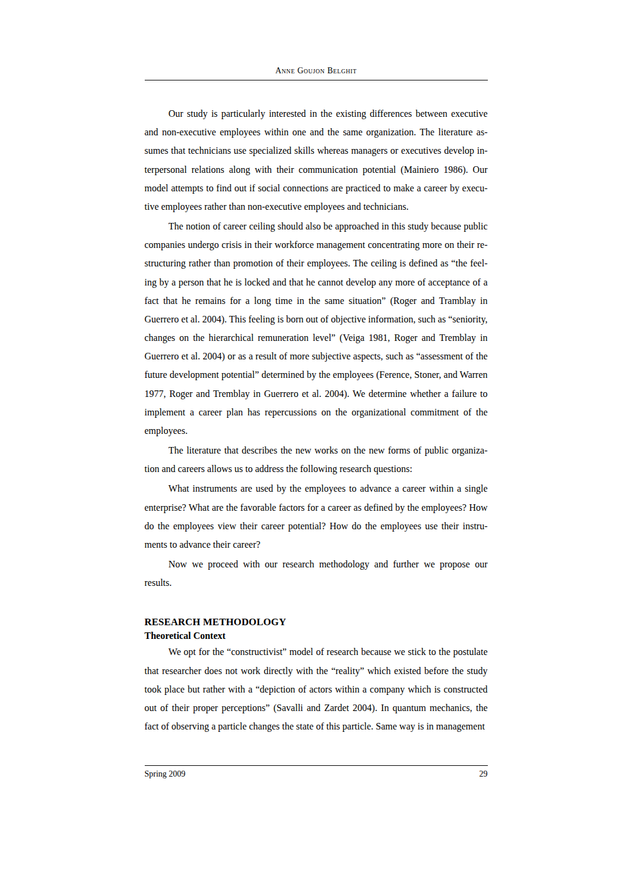Anne Goujon Belghit
Our study is particularly interested in the existing differences between executive and non-executive employees within one and the same organization. The literature assumes that technicians use specialized skills whereas managers or executives develop interpersonal relations along with their communication potential (Mainiero 1986). Our model attempts to find out if social connections are practiced to make a career by executive employees rather than non-executive employees and technicians.
The notion of career ceiling should also be approached in this study because public companies undergo crisis in their workforce management concentrating more on their restructuring rather than promotion of their employees. The ceiling is defined as “the feeling by a person that he is locked and that he cannot develop any more of acceptance of a fact that he remains for a long time in the same situation” (Roger and Tramblay in Guerrero et al. 2004). This feeling is born out of objective information, such as “seniority, changes on the hierarchical remuneration level” (Veiga 1981, Roger and Tremblay in Guerrero et al. 2004) or as a result of more subjective aspects, such as “assessment of the future development potential” determined by the employees (Ference, Stoner, and Warren 1977, Roger and Tremblay in Guerrero et al. 2004). We determine whether a failure to implement a career plan has repercussions on the organizational commitment of the employees.
The literature that describes the new works on the new forms of public organization and careers allows us to address the following research questions:
What instruments are used by the employees to advance a career within a single enterprise? What are the favorable factors for a career as defined by the employees? How do the employees view their career potential? How do the employees use their instruments to advance their career?
Now we proceed with our research methodology and further we propose our results.
RESEARCH METHODOLOGY
Theoretical Context
We opt for the “constructivist” model of research because we stick to the postulate that researcher does not work directly with the “reality” which existed before the study took place but rather with a “depiction of actors within a company which is constructed out of their proper perceptions” (Savalli and Zardet 2004). In quantum mechanics, the fact of observing a particle changes the state of this particle. Same way is in management
Spring 2009 29